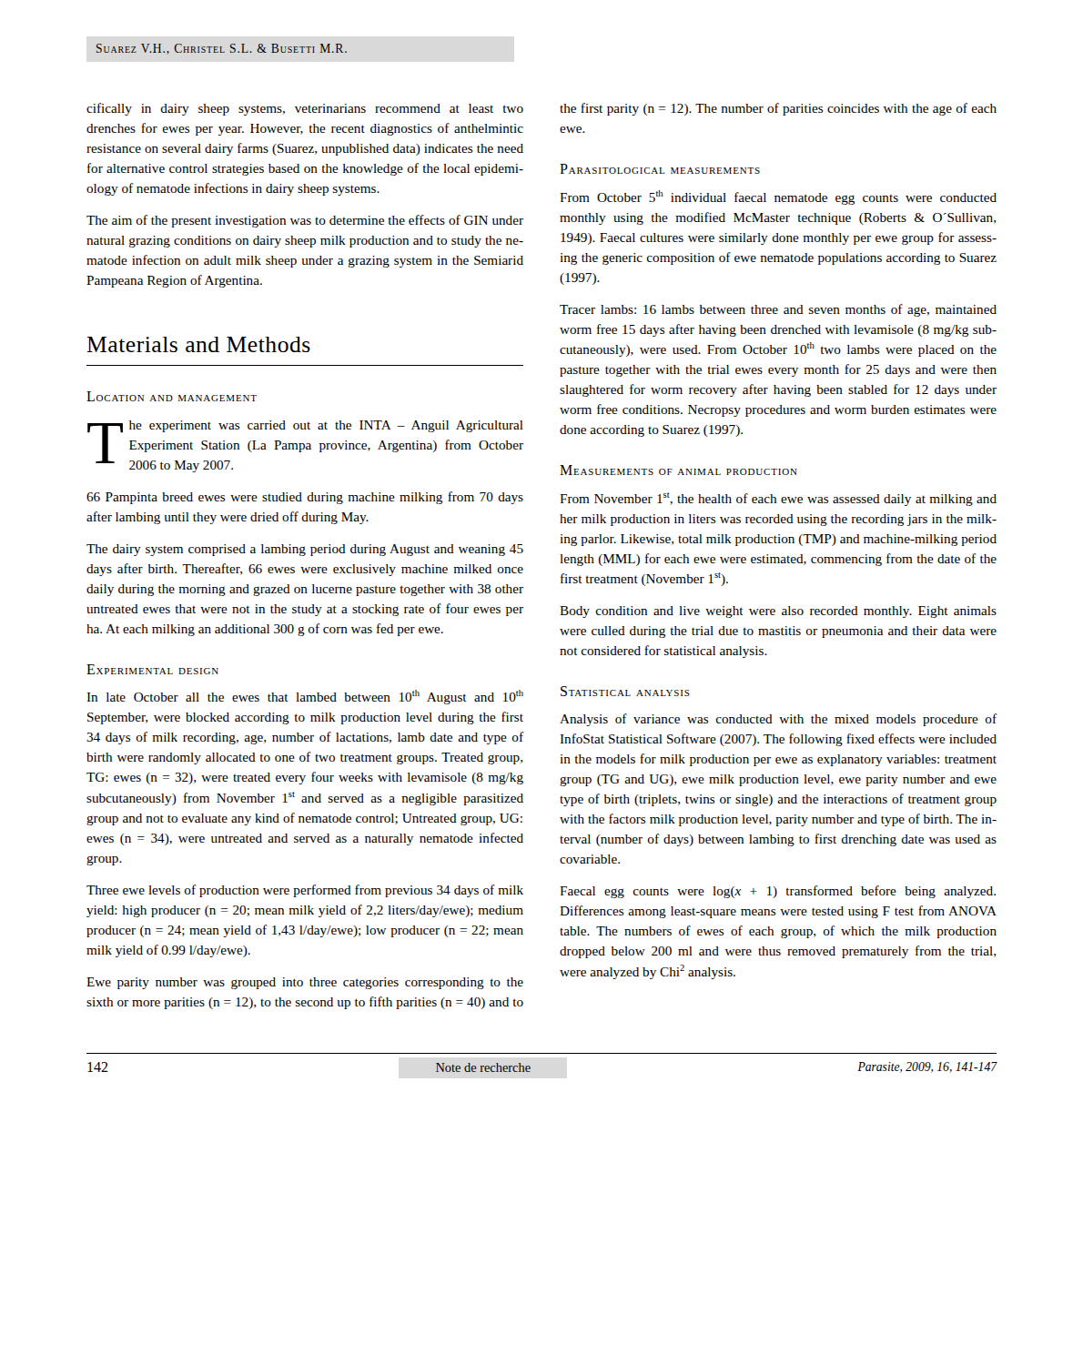Suarez V.H., Christel S.L. & Busetti M.R.
cifically in dairy sheep systems, veterinarians recommend at least two drenches for ewes per year. However, the recent diagnostics of anthelmintic resistance on several dairy farms (Suarez, unpublished data) indicates the need for alternative control strategies based on the knowledge of the local epidemiology of nematode infections in dairy sheep systems.
The aim of the present investigation was to determine the effects of GIN under natural grazing conditions on dairy sheep milk production and to study the nematode infection on adult milk sheep under a grazing system in the Semiarid Pampeana Region of Argentina.
Materials and Methods
Location and management
The experiment was carried out at the INTA – Anguil Agricultural Experiment Station (La Pampa province, Argentina) from October 2006 to May 2007.
66 Pampinta breed ewes were studied during machine milking from 70 days after lambing until they were dried off during May.
The dairy system comprised a lambing period during August and weaning 45 days after birth. Thereafter, 66 ewes were exclusively machine milked once daily during the morning and grazed on lucerne pasture together with 38 other untreated ewes that were not in the study at a stocking rate of four ewes per ha. At each milking an additional 300 g of corn was fed per ewe.
Experimental design
In late October all the ewes that lambed between 10th August and 10th September, were blocked according to milk production level during the first 34 days of milk recording, age, number of lactations, lamb date and type of birth were randomly allocated to one of two treatment groups. Treated group, TG: ewes (n = 32), were treated every four weeks with levamisole (8 mg/kg subcutaneously) from November 1st and served as a negligible parasitized group and not to evaluate any kind of nematode control; Untreated group, UG: ewes (n = 34), were untreated and served as a naturally nematode infected group.
Three ewe levels of production were performed from previous 34 days of milk yield: high producer (n = 20; mean milk yield of 2,2 liters/day/ewe); medium producer (n = 24; mean yield of 1,43 l/day/ewe); low producer (n = 22; mean milk yield of 0.99 l/day/ewe).
Ewe parity number was grouped into three categories corresponding to the sixth or more parities (n = 12), to the second up to fifth parities (n = 40) and to the first parity (n = 12). The number of parities coincides with the age of each ewe.
Parasitological measurements
From October 5th individual faecal nematode egg counts were conducted monthly using the modified McMaster technique (Roberts & O´Sullivan, 1949). Faecal cultures were similarly done monthly per ewe group for assessing the generic composition of ewe nematode populations according to Suarez (1997).
Tracer lambs: 16 lambs between three and seven months of age, maintained worm free 15 days after having been drenched with levamisole (8 mg/kg subcutaneously), were used. From October 10th two lambs were placed on the pasture together with the trial ewes every month for 25 days and were then slaughtered for worm recovery after having been stabled for 12 days under worm free conditions. Necropsy procedures and worm burden estimates were done according to Suarez (1997).
Measurements of animal production
From November 1st, the health of each ewe was assessed daily at milking and her milk production in liters was recorded using the recording jars in the milking parlor. Likewise, total milk production (TMP) and machine-milking period length (MML) for each ewe were estimated, commencing from the date of the first treatment (November 1st).
Body condition and live weight were also recorded monthly. Eight animals were culled during the trial due to mastitis or pneumonia and their data were not considered for statistical analysis.
Statistical analysis
Analysis of variance was conducted with the mixed models procedure of InfoStat Statistical Software (2007). The following fixed effects were included in the models for milk production per ewe as explanatory variables: treatment group (TG and UG), ewe milk production level, ewe parity number and ewe type of birth (triplets, twins or single) and the interactions of treatment group with the factors milk production level, parity number and type of birth. The interval (number of days) between lambing to first drenching date was used as covariable.
Faecal egg counts were log(x + 1) transformed before being analyzed. Differences among least-square means were tested using F test from ANOVA table. The numbers of ewes of each group, of which the milk production dropped below 200 ml and were thus removed prematurely from the trial, were analyzed by Chi2 analysis.
142
Note de recherche
Parasite, 2009, 16, 141-147